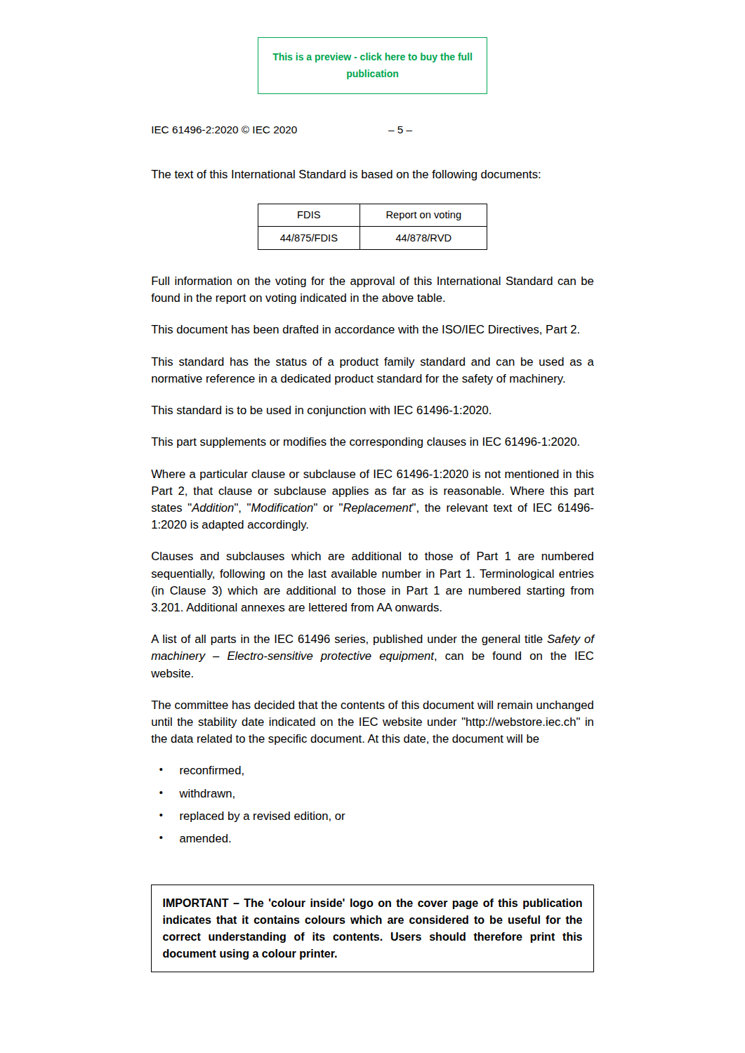This is a preview - click here to buy the full publication
IEC 61496-2:2020 © IEC 2020 – 5 –
The text of this International Standard is based on the following documents:
| FDIS | Report on voting |
| 44/875/FDIS | 44/878/RVD |
Full information on the voting for the approval of this International Standard can be found in the report on voting indicated in the above table.
This document has been drafted in accordance with the ISO/IEC Directives, Part 2.
This standard has the status of a product family standard and can be used as a normative reference in a dedicated product standard for the safety of machinery.
This standard is to be used in conjunction with IEC 61496-1:2020.
This part supplements or modifies the corresponding clauses in IEC 61496-1:2020.
Where a particular clause or subclause of IEC 61496-1:2020 is not mentioned in this Part 2, that clause or subclause applies as far as is reasonable. Where this part states "Addition", "Modification" or "Replacement", the relevant text of IEC 61496-1:2020 is adapted accordingly.
Clauses and subclauses which are additional to those of Part 1 are numbered sequentially, following on the last available number in Part 1. Terminological entries (in Clause 3) which are additional to those in Part 1 are numbered starting from 3.201. Additional annexes are lettered from AA onwards.
A list of all parts in the IEC 61496 series, published under the general title Safety of machinery – Electro-sensitive protective equipment, can be found on the IEC website.
The committee has decided that the contents of this document will remain unchanged until the stability date indicated on the IEC website under "http://webstore.iec.ch" in the data related to the specific document. At this date, the document will be
reconfirmed,
withdrawn,
replaced by a revised edition, or
amended.
IMPORTANT – The 'colour inside' logo on the cover page of this publication indicates that it contains colours which are considered to be useful for the correct understanding of its contents. Users should therefore print this document using a colour printer.